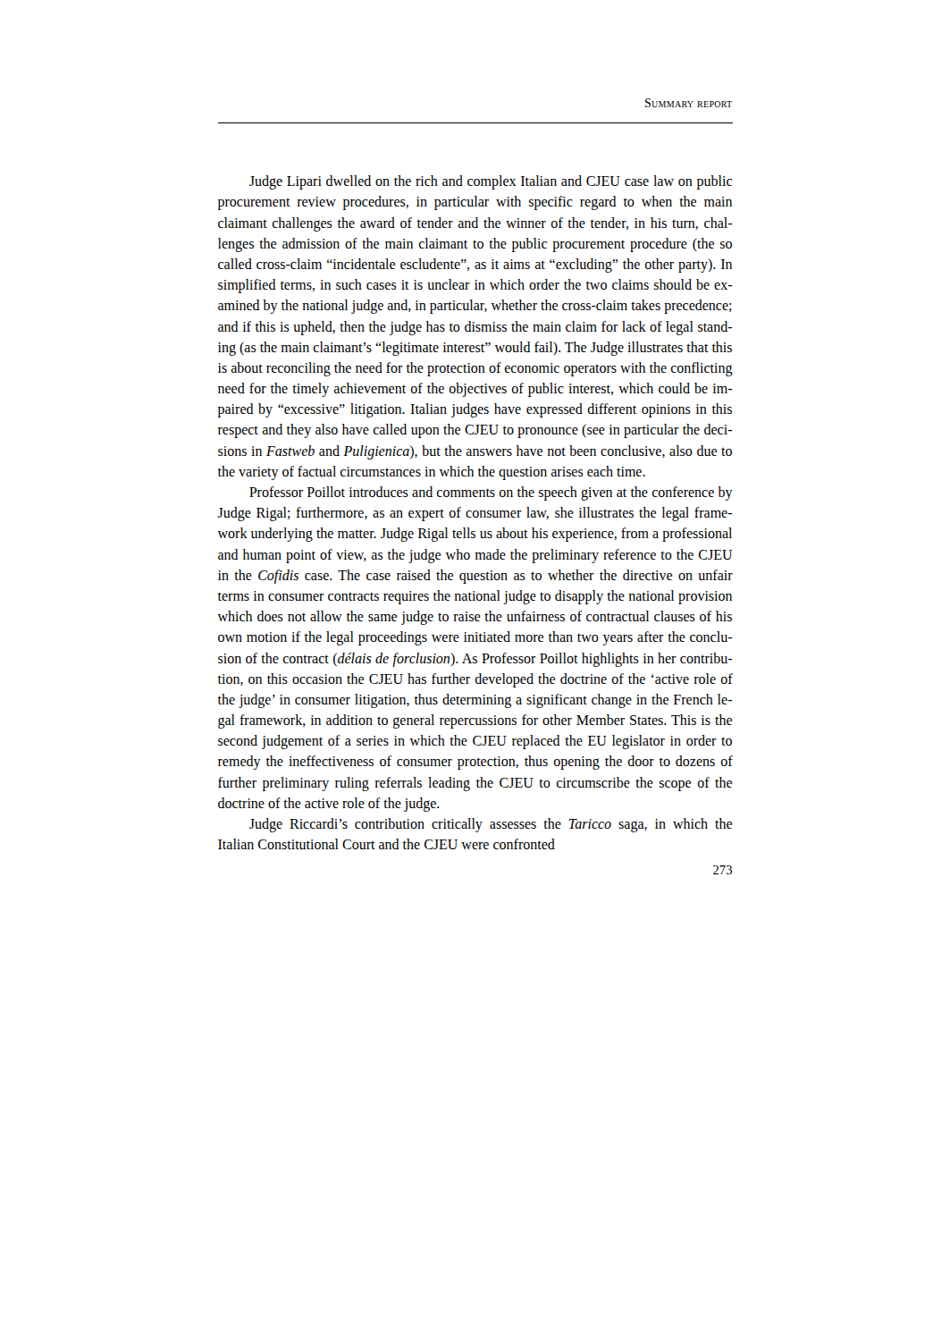Summary report
Judge Lipari dwelled on the rich and complex Italian and CJEU case law on public procurement review procedures, in particular with specific regard to when the main claimant challenges the award of tender and the winner of the tender, in his turn, challenges the admission of the main claimant to the public procurement procedure (the so called cross-claim “incidentale escludente”, as it aims at “excluding” the other party). In simplified terms, in such cases it is unclear in which order the two claims should be examined by the national judge and, in particular, whether the cross-claim takes precedence; and if this is upheld, then the judge has to dismiss the main claim for lack of legal standing (as the main claimant’s “legitimate interest” would fail). The Judge illustrates that this is about reconciling the need for the protection of economic operators with the conflicting need for the timely achievement of the objectives of public interest, which could be impaired by “excessive” litigation. Italian judges have expressed different opinions in this respect and they also have called upon the CJEU to pronounce (see in particular the decisions in Fastweb and Puligienica), but the answers have not been conclusive, also due to the variety of factual circumstances in which the question arises each time.
Professor Poillot introduces and comments on the speech given at the conference by Judge Rigal; furthermore, as an expert of consumer law, she illustrates the legal framework underlying the matter. Judge Rigal tells us about his experience, from a professional and human point of view, as the judge who made the preliminary reference to the CJEU in the Cofidis case. The case raised the question as to whether the directive on unfair terms in consumer contracts requires the national judge to disapply the national provision which does not allow the same judge to raise the unfairness of contractual clauses of his own motion if the legal proceedings were initiated more than two years after the conclusion of the contract (délais de forclusion). As Professor Poillot highlights in her contribution, on this occasion the CJEU has further developed the doctrine of the ‘active role of the judge’ in consumer litigation, thus determining a significant change in the French legal framework, in addition to general repercussions for other Member States. This is the second judgement of a series in which the CJEU replaced the EU legislator in order to remedy the ineffectiveness of consumer protection, thus opening the door to dozens of further preliminary ruling referrals leading the CJEU to circumscribe the scope of the doctrine of the active role of the judge.
Judge Riccardi’s contribution critically assesses the Taricco saga, in which the Italian Constitutional Court and the CJEU were confronted
273